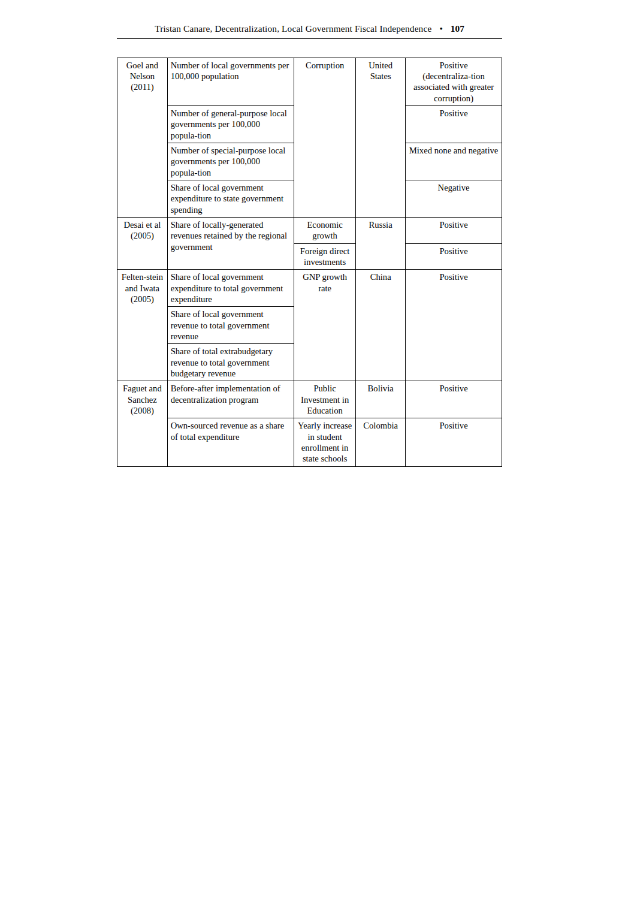Tristan Canare, Decentralization, Local Government Fiscal Independence • 107
| Goel and Nelson (2011) | Number of local governments per 100,000 population | Corruption | United States | Positive (decentraliza‑tion associated with greater corruption) |
| Number of general-purpose local governments per 100,000 popula‑tion | Positive |
| Number of special-purpose local governments per 100,000 popula‑tion | Mixed none and negative |
| Share of local government expenditure to state government spending | Negative |
| Desai et al (2005) | Share of locally-generated revenues retained by the regional government | Economic growth | Russia | Positive |
| Foreign direct investments | Positive |
| Felten‑stein and Iwata (2005) | Share of local government expenditure to total government expenditure | GNP growth rate | China | Positive |
| Share of local government revenue to total government revenue |
| Share of total extrabudgetary revenue to total government budgetary revenue |
| Faguet and Sanchez (2008) | Before-after implementation of decentralization program | Public Investment in Education | Bolivia | Positive |
| Own-sourced revenue as a share of total expenditure | Yearly increase in student enrollment in state schools | Colombia | Positive |